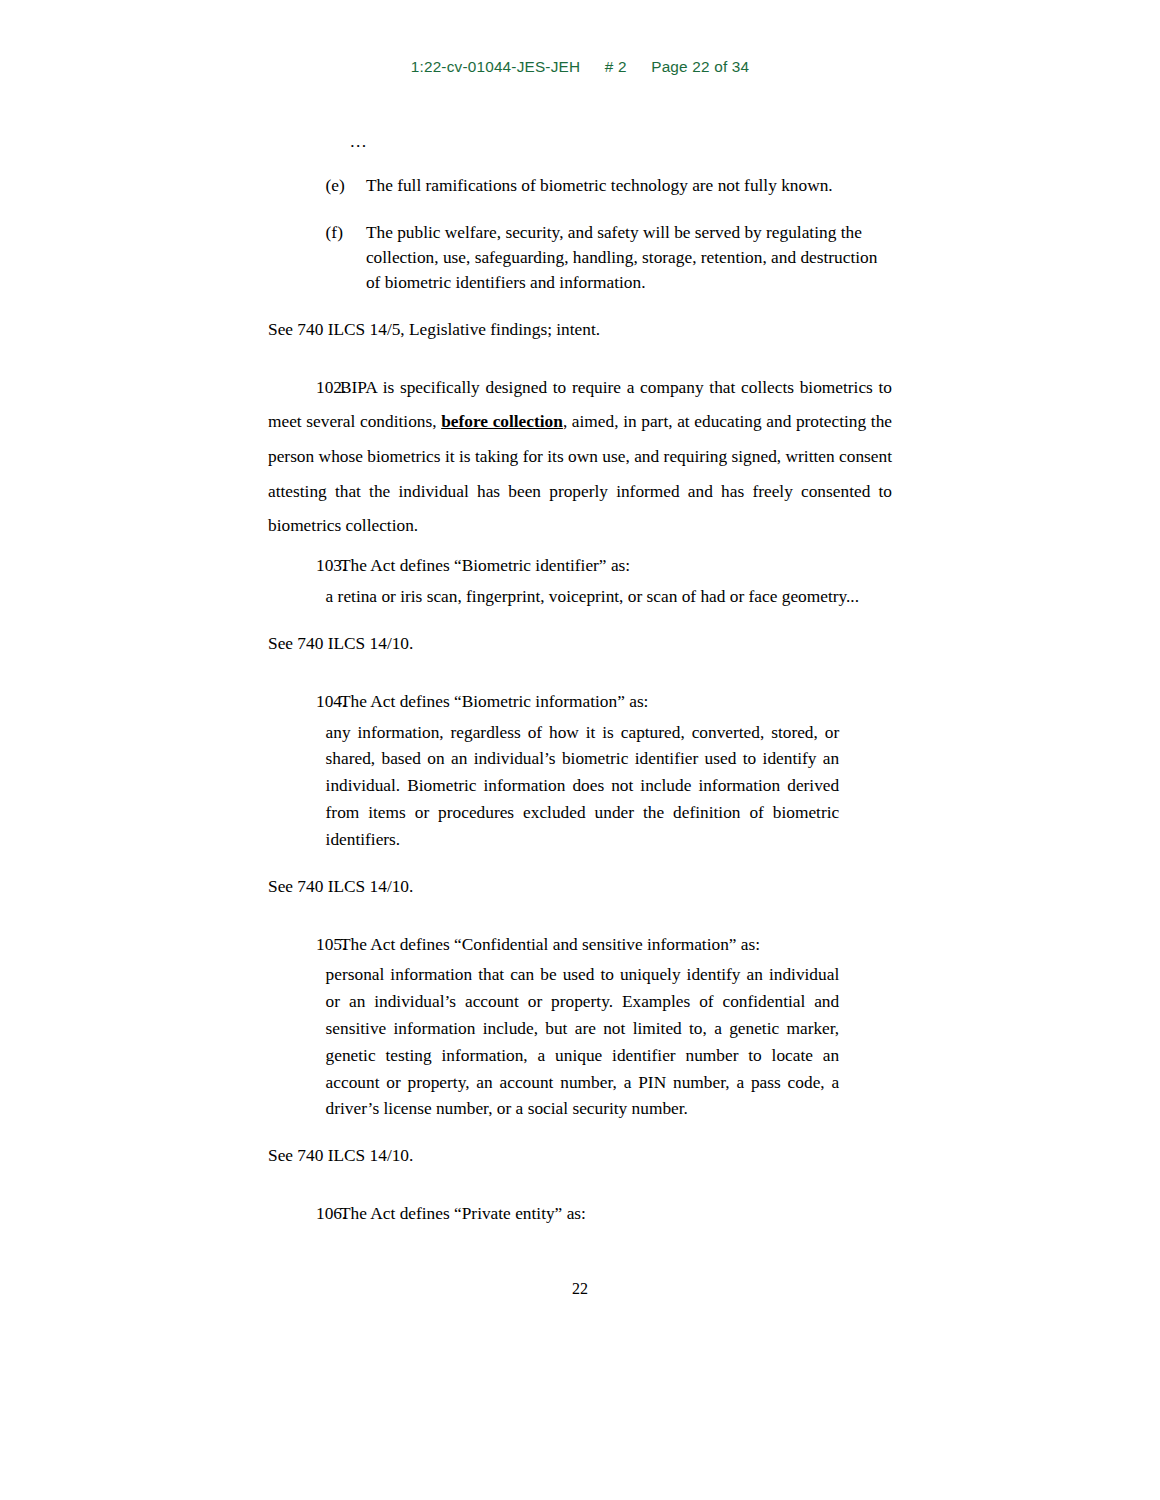1:22-cv-01044-JES-JEH # 2 Page 22 of 34
…
(e)
The full ramifications of biometric technology are not fully known.
(f)
The public welfare, security, and safety will be served by regulating the collection, use, safeguarding, handling, storage, retention, and destruction of biometric identifiers and information.
See 740 ILCS 14/5, Legislative findings; intent.
102. BIPA is specifically designed to require a company that collects biometrics to meet several conditions, before collection, aimed, in part, at educating and protecting the person whose biometrics it is taking for its own use, and requiring signed, written consent attesting that the individual has been properly informed and has freely consented to biometrics collection.
103. The Act defines “Biometric identifier” as:
a retina or iris scan, fingerprint, voiceprint, or scan of had or face geometry...
See 740 ILCS 14/10.
104. The Act defines “Biometric information” as:
any information, regardless of how it is captured, converted, stored, or shared, based on an individual’s biometric identifier used to identify an individual. Biometric information does not include information derived from items or procedures excluded under the definition of biometric identifiers.
See 740 ILCS 14/10.
105. The Act defines “Confidential and sensitive information” as:
personal information that can be used to uniquely identify an individual or an individual’s account or property. Examples of confidential and sensitive information include, but are not limited to, a genetic marker, genetic testing information, a unique identifier number to locate an account or property, an account number, a PIN number, a pass code, a driver’s license number, or a social security number.
See 740 ILCS 14/10.
106. The Act defines “Private entity” as:
22